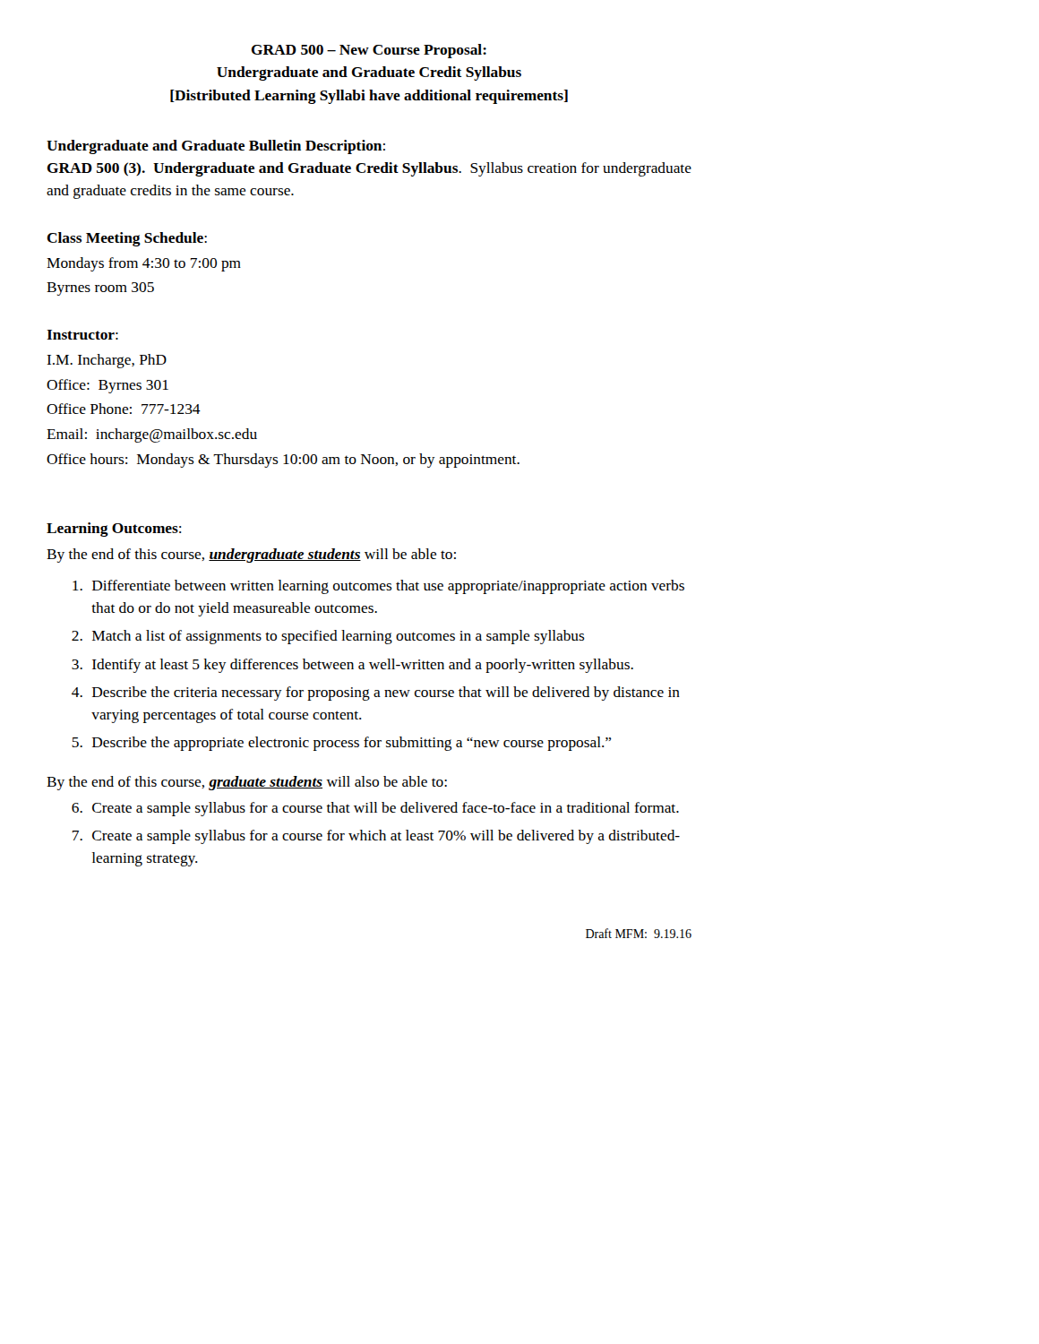GRAD 500 – New Course Proposal:
Undergraduate and Graduate Credit Syllabus
[Distributed Learning Syllabi have additional requirements]
Undergraduate and Graduate Bulletin Description
:
GRAD 500 (3). Undergraduate and Graduate Credit Syllabus. Syllabus creation for undergraduate and graduate credits in the same course.
Class Meeting Schedule
:
Mondays from 4:30 to 7:00 pm
Byrnes room 305
Instructor
:
I.M. Incharge, PhD
Office: Byrnes 301
Office Phone: 777-1234
Email: incharge@mailbox.sc.edu
Office hours: Mondays & Thursdays 10:00 am to Noon, or by appointment.
Learning Outcomes
:
By the end of this course, undergraduate students will be able to:
Differentiate between written learning outcomes that use appropriate/inappropriate action verbs that do or do not yield measureable outcomes.
Match a list of assignments to specified learning outcomes in a sample syllabus
Identify at least 5 key differences between a well-written and a poorly-written syllabus.
Describe the criteria necessary for proposing a new course that will be delivered by distance in varying percentages of total course content.
Describe the appropriate electronic process for submitting a “new course proposal.”
By the end of this course, graduate students will also be able to:
Create a sample syllabus for a course that will be delivered face-to-face in a traditional format.
Create a sample syllabus for a course for which at least 70% will be delivered by a distributed-learning strategy.
Draft MFM: 9.19.16